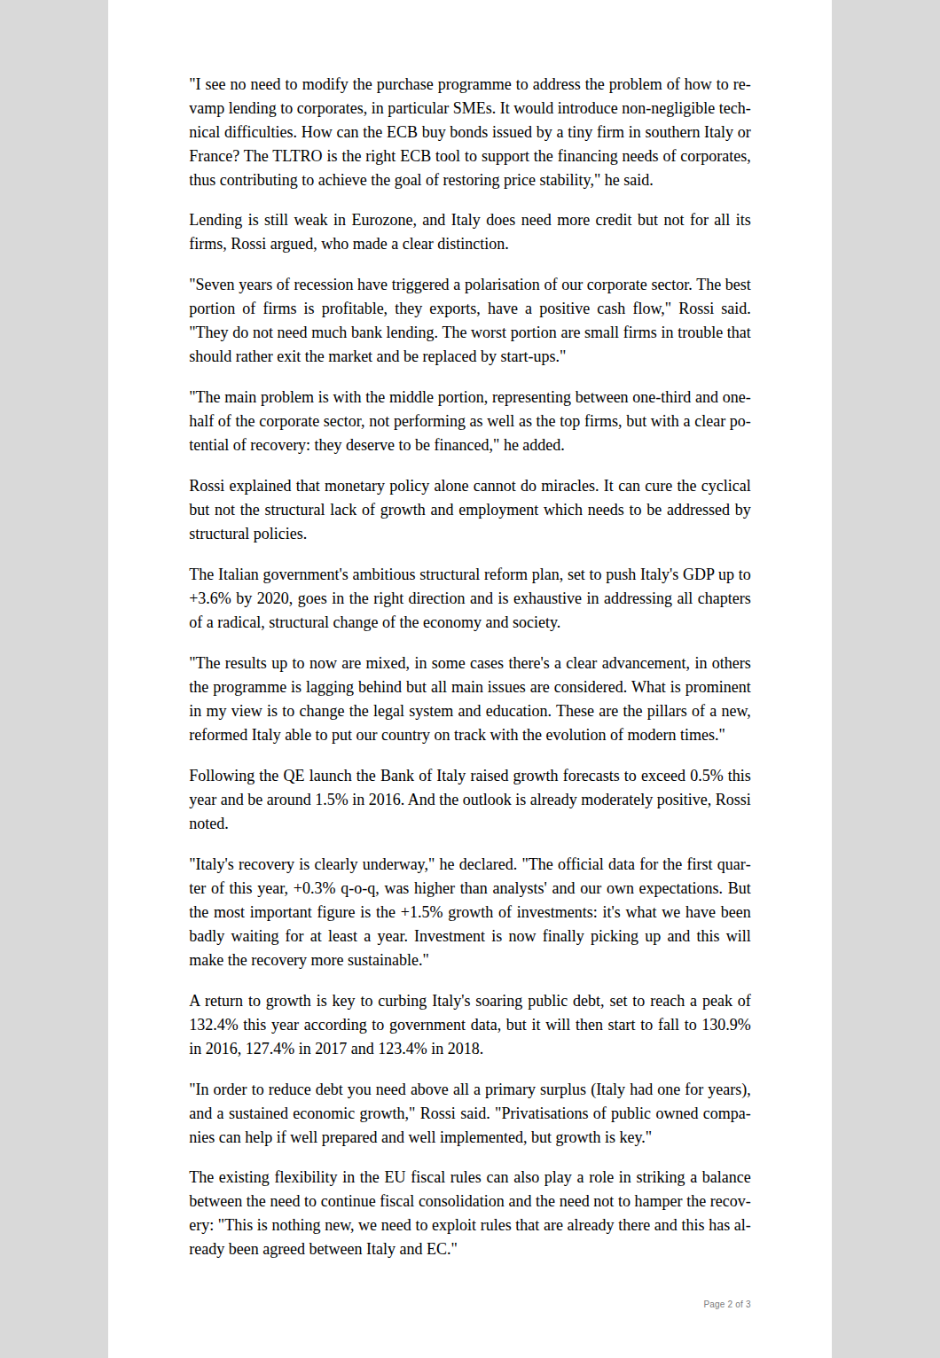"I see no need to modify the purchase programme to address the problem of how to revamp lending to corporates, in particular SMEs. It would introduce non-negligible technical difficulties. How can the ECB buy bonds issued by a tiny firm in southern Italy or France? The TLTRO is the right ECB tool to support the financing needs of corporates, thus contributing to achieve the goal of restoring price stability," he said.
Lending is still weak in Eurozone, and Italy does need more credit but not for all its firms, Rossi argued, who made a clear distinction.
"Seven years of recession have triggered a polarisation of our corporate sector. The best portion of firms is profitable, they exports, have a positive cash flow," Rossi said. "They do not need much bank lending. The worst portion are small firms in trouble that should rather exit the market and be replaced by start-ups."
"The main problem is with the middle portion, representing between one-third and one-half of the corporate sector, not performing as well as the top firms, but with a clear potential of recovery: they deserve to be financed," he added.
Rossi explained that monetary policy alone cannot do miracles. It can cure the cyclical but not the structural lack of growth and employment which needs to be addressed by structural policies.
The Italian government's ambitious structural reform plan, set to push Italy's GDP up to +3.6% by 2020, goes in the right direction and is exhaustive in addressing all chapters of a radical, structural change of the economy and society.
"The results up to now are mixed, in some cases there's a clear advancement, in others the programme is lagging behind but all main issues are considered. What is prominent in my view is to change the legal system and education. These are the pillars of a new, reformed Italy able to put our country on track with the evolution of modern times."
Following the QE launch the Bank of Italy raised growth forecasts to exceed 0.5% this year and be around 1.5% in 2016. And the outlook is already moderately positive, Rossi noted.
"Italy's recovery is clearly underway," he declared. "The official data for the first quarter of this year, +0.3% q-o-q, was higher than analysts' and our own expectations. But the most important figure is the +1.5% growth of investments: it's what we have been badly waiting for at least a year. Investment is now finally picking up and this will make the recovery more sustainable."
A return to growth is key to curbing Italy's soaring public debt, set to reach a peak of 132.4% this year according to government data, but it will then start to fall to 130.9% in 2016, 127.4% in 2017 and 123.4% in 2018.
"In order to reduce debt you need above all a primary surplus (Italy had one for years), and a sustained economic growth," Rossi said. "Privatisations of public owned companies can help if well prepared and well implemented, but growth is key."
The existing flexibility in the EU fiscal rules can also play a role in striking a balance between the need to continue fiscal consolidation and the need not to hamper the recovery: "This is nothing new, we need to exploit rules that are already there and this has already been agreed between Italy and EC."
Page 2 of 3